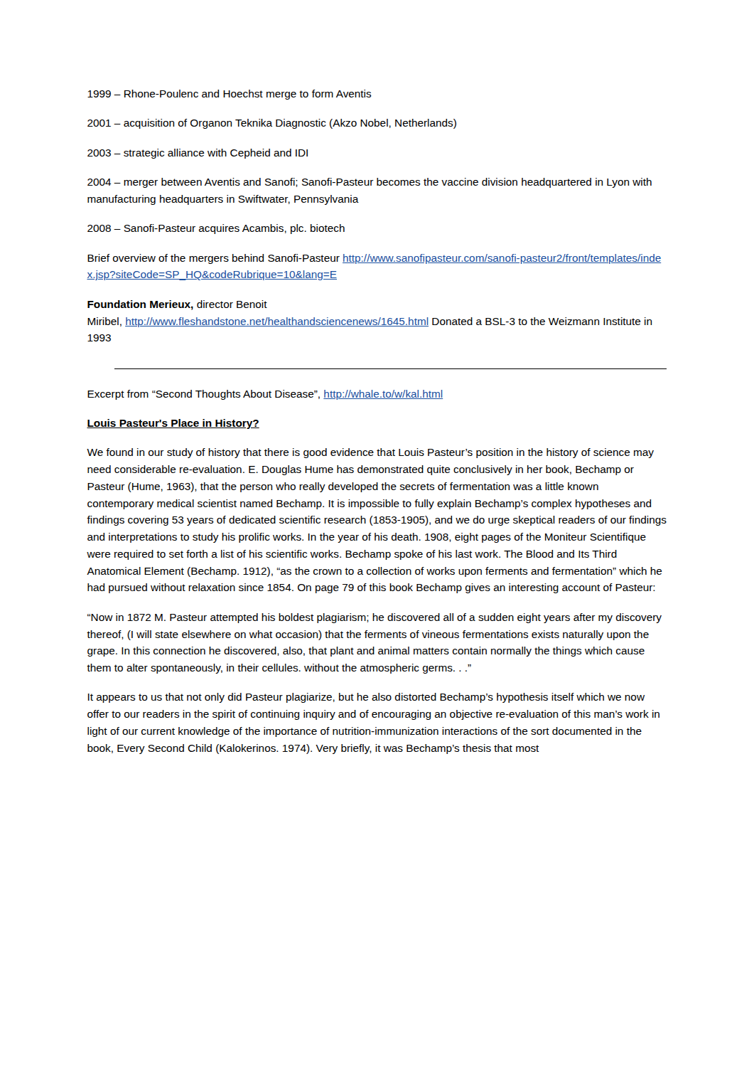1999 – Rhone-Poulenc and Hoechst merge to form Aventis
2001 – acquisition of Organon Teknika Diagnostic (Akzo Nobel, Netherlands)
2003 – strategic alliance with Cepheid and IDI
2004 – merger between Aventis and Sanofi; Sanofi-Pasteur becomes the vaccine division headquartered in Lyon with manufacturing headquarters in Swiftwater, Pennsylvania
2008 – Sanofi-Pasteur acquires Acambis, plc. biotech
Brief overview of the mergers behind Sanofi-Pasteur http://www.sanofipasteur.com/sanofi-pasteur2/front/templates/index.jsp?siteCode=SP_HQ&codeRubrique=10&lang=E
Foundation Merieux, director Benoit
Miribel, http://www.fleshandstone.net/healthandsciencenews/1645.html Donated a BSL-3 to the Weizmann Institute in 1993
Excerpt from “Second Thoughts About Disease”, http://whale.to/w/kal.html
Louis Pasteur's Place in History?
We found in our study of history that there is good evidence that Louis Pasteur’s position in the history of science may need considerable re-evaluation. E. Douglas Hume has demonstrated quite conclusively in her book, Bechamp or Pasteur (Hume, 1963), that the person who really developed the secrets of fermentation was a little known contemporary medical scientist named Bechamp. It is impossible to fully explain Bechamp’s complex hypotheses and findings covering 53 years of dedicated scientific research (1853-1905), and we do urge skeptical readers of our findings and interpretations to study his prolific works. In the year of his death. 1908, eight pages of the Moniteur Scientifique were required to set forth a list of his scientific works. Bechamp spoke of his last work. The Blood and Its Third Anatomical Element (Bechamp. 1912), “as the crown to a collection of works upon ferments and fermentation” which he had pursued without relaxation since 1854. On page 79 of this book Bechamp gives an interesting account of Pasteur:
“Now in 1872 M. Pasteur attempted his boldest plagiarism; he discovered all of a sudden eight years after my discovery thereof, (I will state elsewhere on what occasion) that the ferments of vineous fermentations exists naturally upon the grape. In this connection he discovered, also, that plant and animal matters contain normally the things which cause them to alter spontaneously, in their cellules. without the atmospheric germs. . .”
It appears to us that not only did Pasteur plagiarize, but he also distorted Bechamp’s hypothesis itself which we now offer to our readers in the spirit of continuing inquiry and of encouraging an objective re-evaluation of this man’s work in light of our current knowledge of the importance of nutrition-immunization interactions of the sort documented in the book, Every Second Child (Kalokerinos. 1974). Very briefly, it was Bechamp’s thesis that most